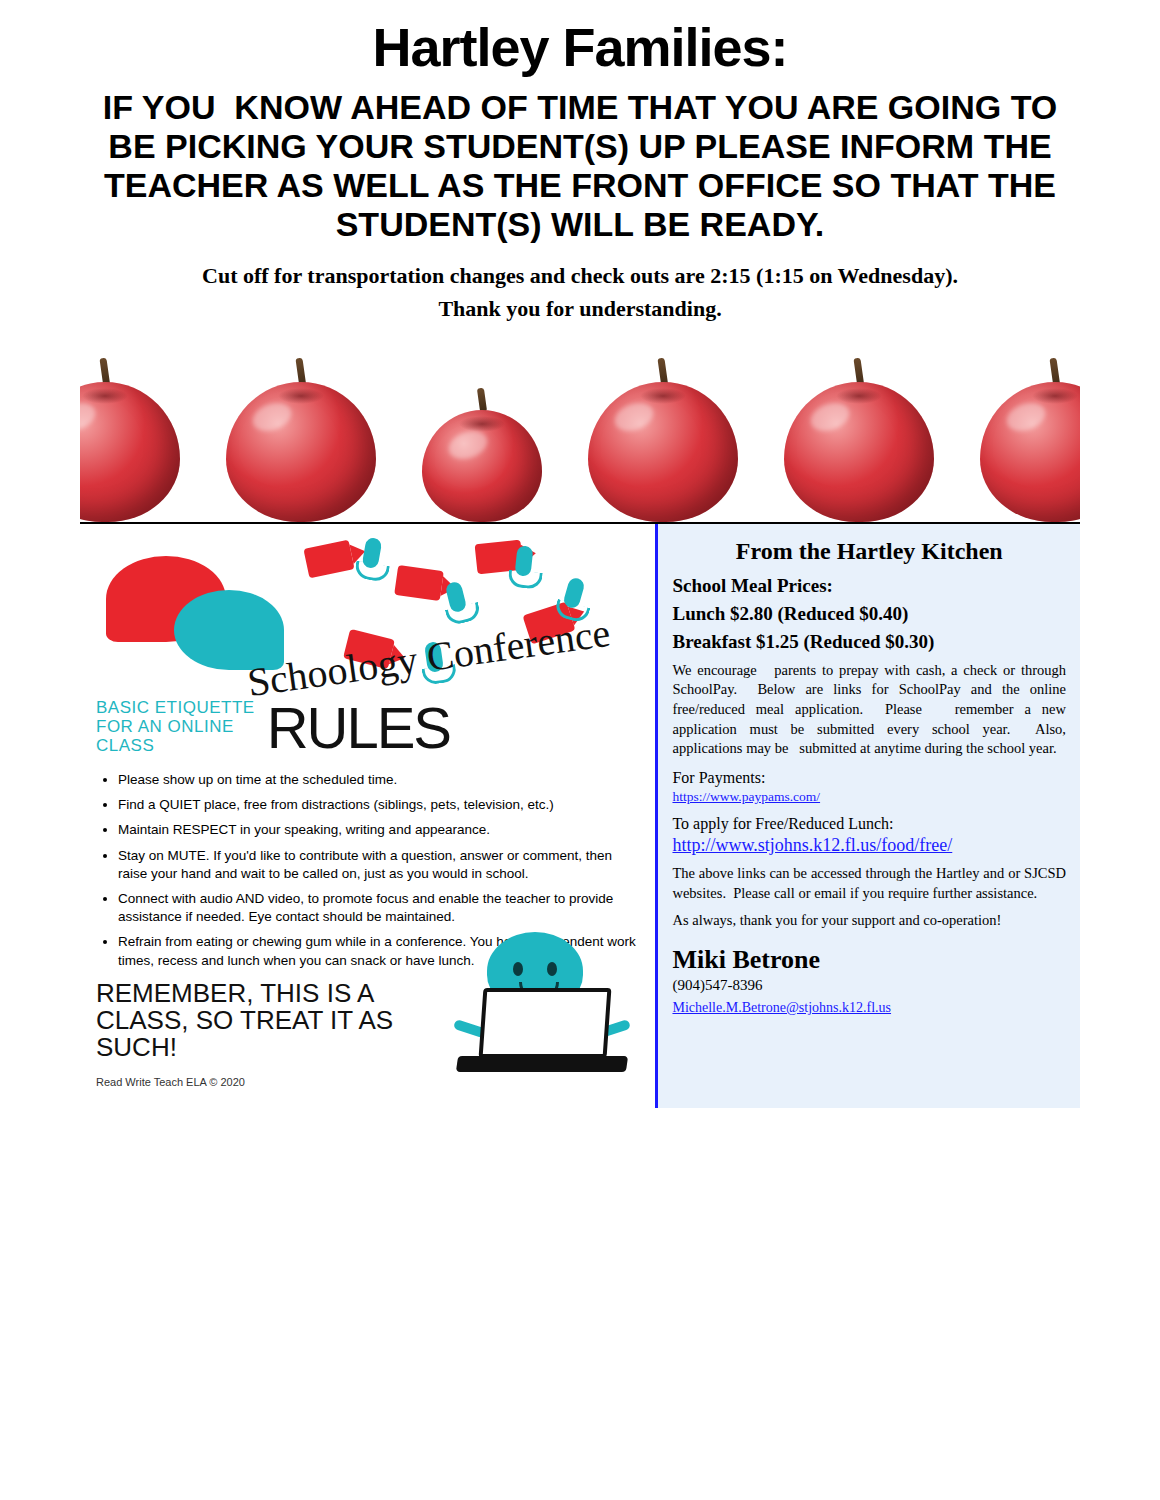Hartley Families:
If you know ahead of time that you are going to be picking your student(s) up please inform the teacher as well as the front office so that the student(s) will be ready.
Cut off for transportation changes and check outs are 2:15 (1:15 on Wednesday).
Thank you for understanding.
Schoology Conference
Basic Etiquette
for an Online
Class
RULES
Please show up on time at the scheduled time.
Find a QUIET place, free from distractions (siblings, pets, television, etc.)
Maintain RESPECT in your speaking, writing and appearance.
Stay on MUTE. If you'd like to contribute with a question, answer or comment, then raise your hand and wait to be called on, just as you would in school.
Connect with audio AND video, to promote focus and enable the teacher to provide assistance if needed. Eye contact should be maintained.
Refrain from eating or chewing gum while in a conference. You have independent work times, recess and lunch when you can snack or have lunch.
REMEMBER, THIS IS A CLASS, SO TREAT IT AS SUCH!
Read Write Teach ELA © 2020
From the Hartley Kitchen
School Meal Prices:
Lunch $2.80 (Reduced $0.40)
Breakfast $1.25 (Reduced $0.30)
We encourage parents to prepay with cash, a check or through SchoolPay. Below are links for SchoolPay and the online free/reduced meal application. Please remember a new application must be submitted every school year. Also, applications may be submitted at anytime during the school year.
For Payments:
https://www.paypams.com/
To apply for Free/Reduced Lunch:
http://www.stjohns.k12.fl.us/food/free/
The above links can be accessed through the Hartley and or SJCSD websites. Please call or email if you require further assistance.
As always, thank you for your support and co-operation!
Miki Betrone
(904)547-8396
Michelle.M.Betrone@stjohns.k12.fl.us